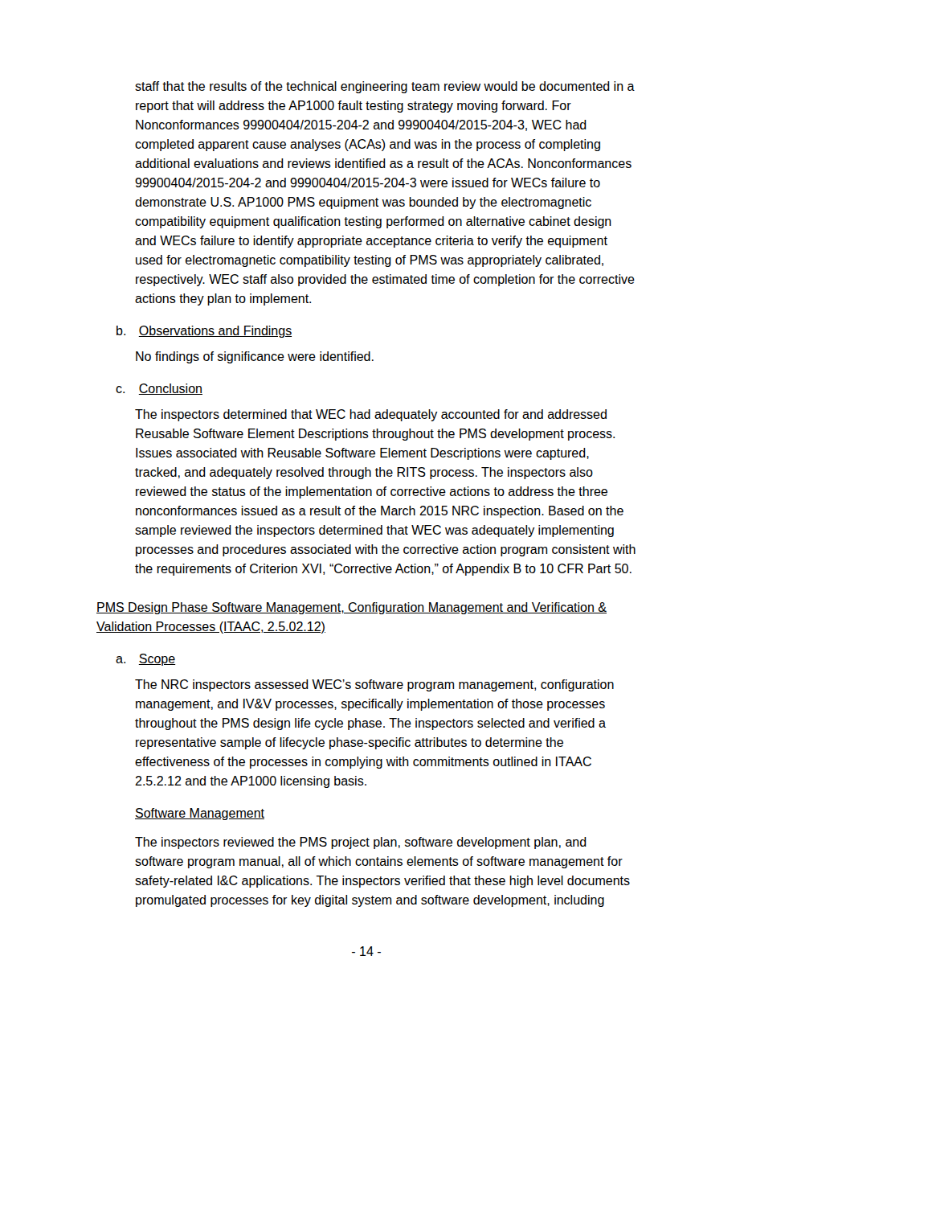staff that the results of the technical engineering team review would be documented in a report that will address the AP1000 fault testing strategy moving forward. For Nonconformances 99900404/2015-204-2 and 99900404/2015-204-3, WEC had completed apparent cause analyses (ACAs) and was in the process of completing additional evaluations and reviews identified as a result of the ACAs. Nonconformances 99900404/2015-204-2 and 99900404/2015-204-3 were issued for WECs failure to demonstrate U.S. AP1000 PMS equipment was bounded by the electromagnetic compatibility equipment qualification testing performed on alternative cabinet design and WECs failure to identify appropriate acceptance criteria to verify the equipment used for electromagnetic compatibility testing of PMS was appropriately calibrated, respectively. WEC staff also provided the estimated time of completion for the corrective actions they plan to implement.
b.
Observations and Findings
No findings of significance were identified.
c.
Conclusion
The inspectors determined that WEC had adequately accounted for and addressed Reusable Software Element Descriptions throughout the PMS development process. Issues associated with Reusable Software Element Descriptions were captured, tracked, and adequately resolved through the RITS process. The inspectors also reviewed the status of the implementation of corrective actions to address the three nonconformances issued as a result of the March 2015 NRC inspection. Based on the sample reviewed the inspectors determined that WEC was adequately implementing processes and procedures associated with the corrective action program consistent with the requirements of Criterion XVI, “Corrective Action,” of Appendix B to 10 CFR Part 50.
PMS Design Phase Software Management, Configuration Management and Verification & Validation Processes (ITAAC, 2.5.02.12)
a.
Scope
The NRC inspectors assessed WEC’s software program management, configuration management, and IV&V processes, specifically implementation of those processes throughout the PMS design life cycle phase. The inspectors selected and verified a representative sample of lifecycle phase-specific attributes to determine the effectiveness of the processes in complying with commitments outlined in ITAAC 2.5.2.12 and the AP1000 licensing basis.
Software Management
The inspectors reviewed the PMS project plan, software development plan, and software program manual, all of which contains elements of software management for safety-related I&C applications. The inspectors verified that these high level documents promulgated processes for key digital system and software development, including
- 14 -